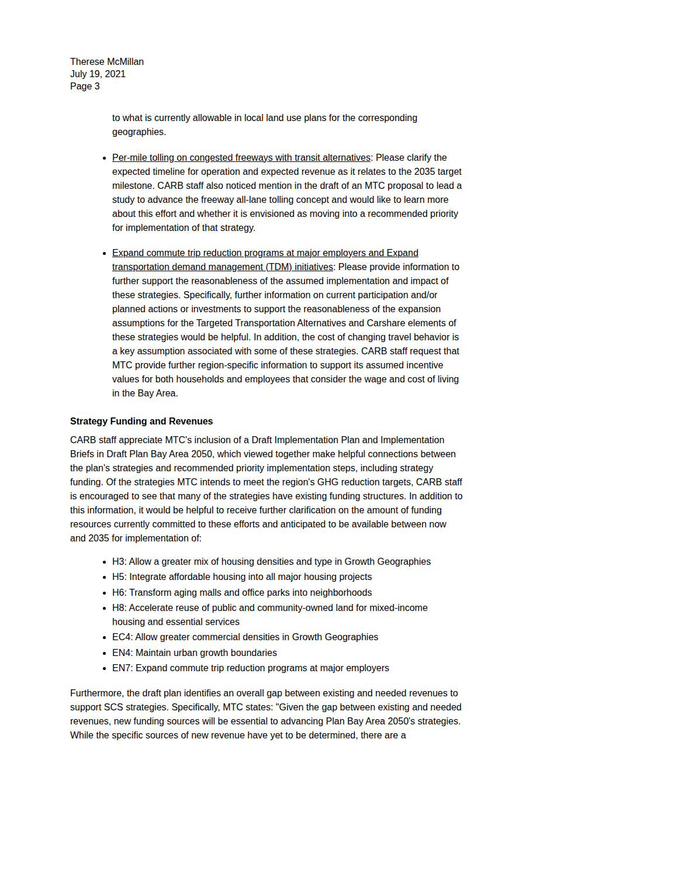Therese McMillan
July 19, 2021
Page 3
to what is currently allowable in local land use plans for the corresponding geographies.
Per-mile tolling on congested freeways with transit alternatives: Please clarify the expected timeline for operation and expected revenue as it relates to the 2035 target milestone. CARB staff also noticed mention in the draft of an MTC proposal to lead a study to advance the freeway all-lane tolling concept and would like to learn more about this effort and whether it is envisioned as moving into a recommended priority for implementation of that strategy.
Expand commute trip reduction programs at major employers and Expand transportation demand management (TDM) initiatives: Please provide information to further support the reasonableness of the assumed implementation and impact of these strategies. Specifically, further information on current participation and/or planned actions or investments to support the reasonableness of the expansion assumptions for the Targeted Transportation Alternatives and Carshare elements of these strategies would be helpful. In addition, the cost of changing travel behavior is a key assumption associated with some of these strategies. CARB staff request that MTC provide further region-specific information to support its assumed incentive values for both households and employees that consider the wage and cost of living in the Bay Area.
Strategy Funding and Revenues
CARB staff appreciate MTC's inclusion of a Draft Implementation Plan and Implementation Briefs in Draft Plan Bay Area 2050, which viewed together make helpful connections between the plan's strategies and recommended priority implementation steps, including strategy funding. Of the strategies MTC intends to meet the region's GHG reduction targets, CARB staff is encouraged to see that many of the strategies have existing funding structures. In addition to this information, it would be helpful to receive further clarification on the amount of funding resources currently committed to these efforts and anticipated to be available between now and 2035 for implementation of:
H3: Allow a greater mix of housing densities and type in Growth Geographies
H5: Integrate affordable housing into all major housing projects
H6: Transform aging malls and office parks into neighborhoods
H8: Accelerate reuse of public and community-owned land for mixed-income housing and essential services
EC4: Allow greater commercial densities in Growth Geographies
EN4: Maintain urban growth boundaries
EN7: Expand commute trip reduction programs at major employers
Furthermore, the draft plan identifies an overall gap between existing and needed revenues to support SCS strategies. Specifically, MTC states: "Given the gap between existing and needed revenues, new funding sources will be essential to advancing Plan Bay Area 2050's strategies. While the specific sources of new revenue have yet to be determined, there are a